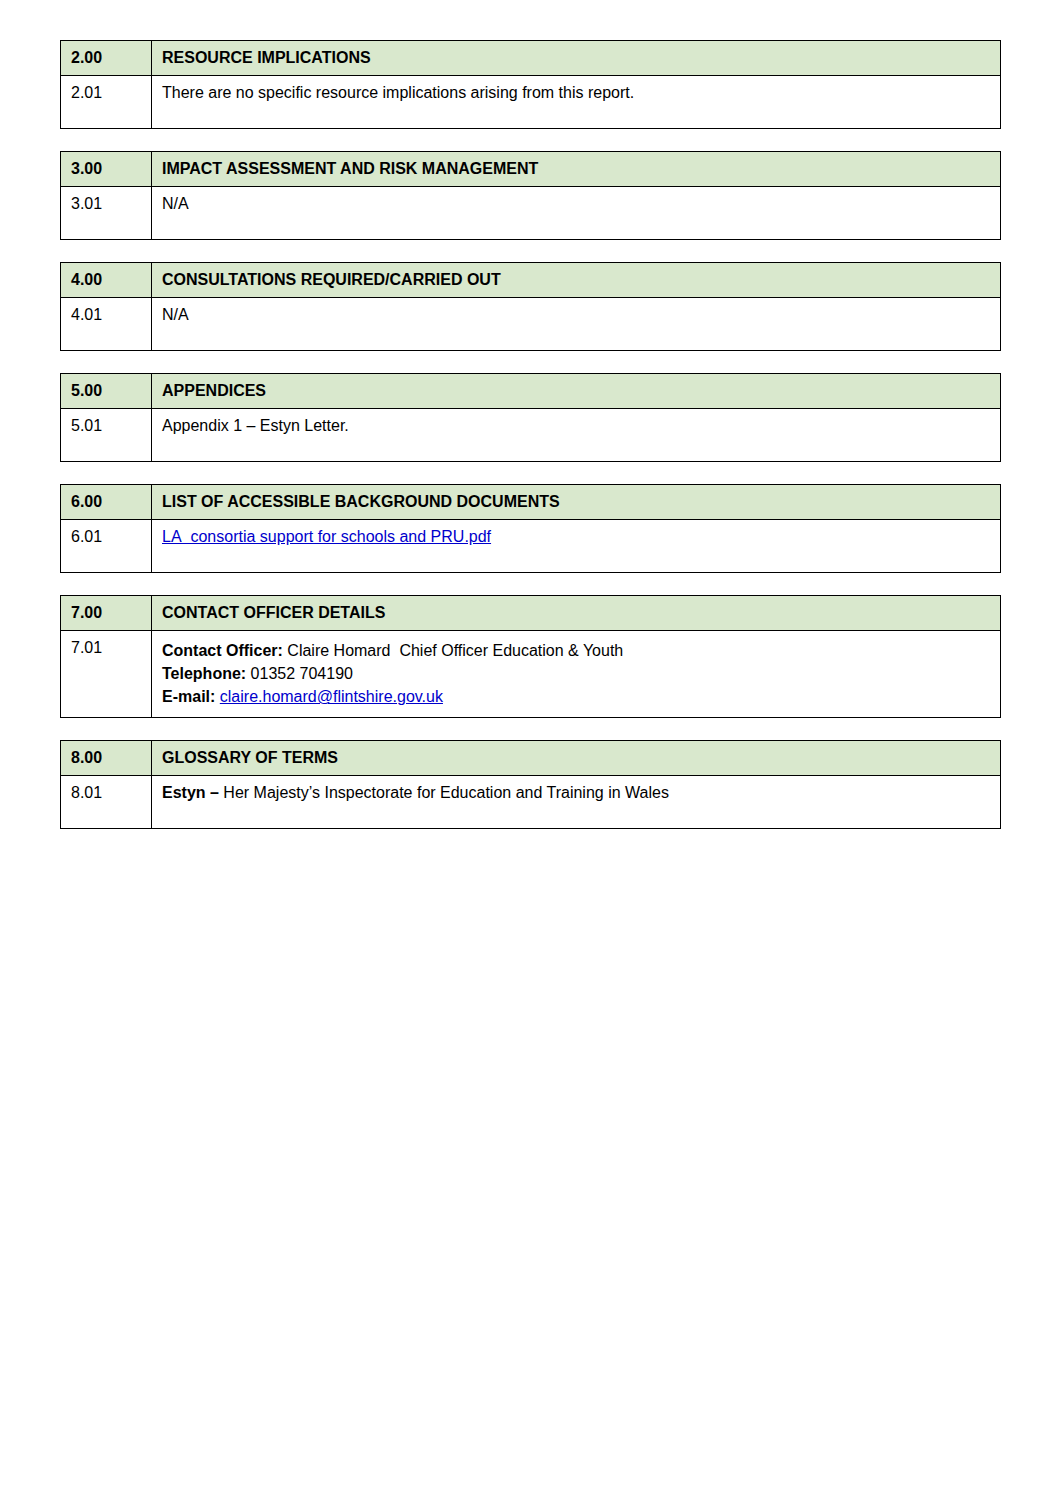| 2.00 | RESOURCE IMPLICATIONS |
| 2.01 | There are no specific resource implications arising from this report. |
| 3.00 | IMPACT ASSESSMENT AND RISK MANAGEMENT |
| 3.01 | N/A |
| 4.00 | CONSULTATIONS REQUIRED/CARRIED OUT |
| 4.01 | N/A |
| 5.00 | APPENDICES |
| 5.01 | Appendix 1 – Estyn Letter. |
| 6.00 | LIST OF ACCESSIBLE BACKGROUND DOCUMENTS |
| 6.01 | LA consortia support for schools and PRU.pdf |
| 7.00 | CONTACT OFFICER DETAILS |
| 7.01 | Contact Officer: Claire Homard Chief Officer Education & Youth Telephone: 01352 704190 E-mail: claire.homard@flintshire.gov.uk |
| 8.00 | GLOSSARY OF TERMS |
| 8.01 | Estyn – Her Majesty’s Inspectorate for Education and Training in Wales |